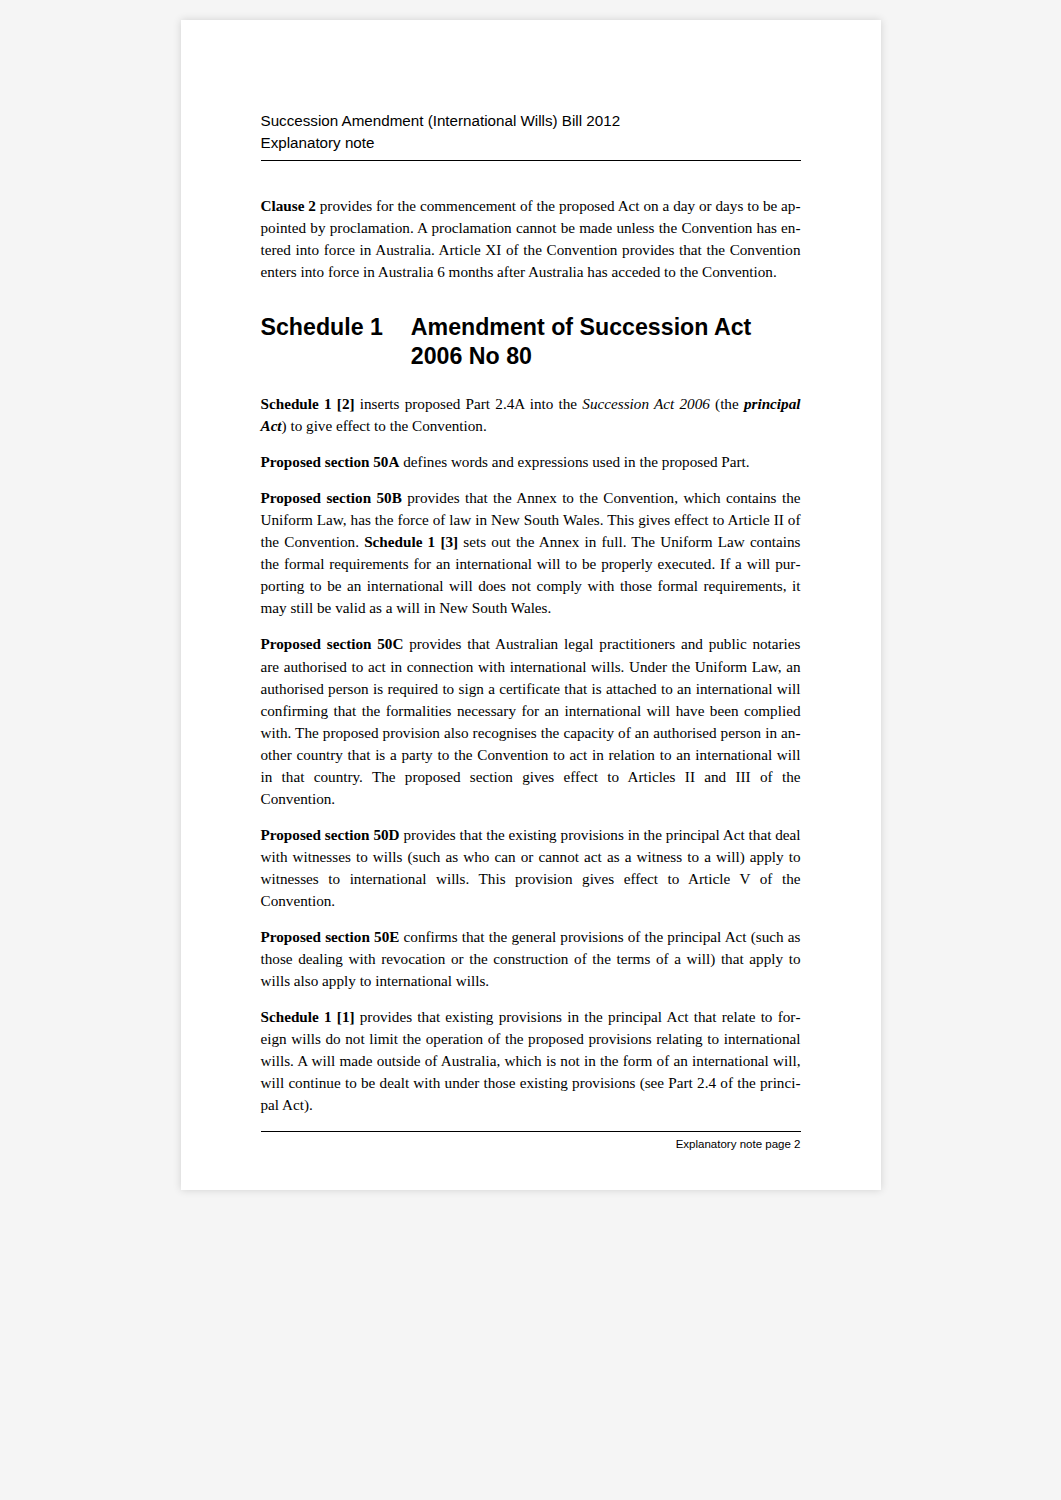Succession Amendment (International Wills) Bill 2012
Explanatory note
Clause 2 provides for the commencement of the proposed Act on a day or days to be appointed by proclamation. A proclamation cannot be made unless the Convention has entered into force in Australia. Article XI of the Convention provides that the Convention enters into force in Australia 6 months after Australia has acceded to the Convention.
Schedule 1 Amendment of Succession Act 2006 No 80
Schedule 1 [2] inserts proposed Part 2.4A into the Succession Act 2006 (the principal Act) to give effect to the Convention.
Proposed section 50A defines words and expressions used in the proposed Part.
Proposed section 50B provides that the Annex to the Convention, which contains the Uniform Law, has the force of law in New South Wales. This gives effect to Article II of the Convention. Schedule 1 [3] sets out the Annex in full. The Uniform Law contains the formal requirements for an international will to be properly executed. If a will purporting to be an international will does not comply with those formal requirements, it may still be valid as a will in New South Wales.
Proposed section 50C provides that Australian legal practitioners and public notaries are authorised to act in connection with international wills. Under the Uniform Law, an authorised person is required to sign a certificate that is attached to an international will confirming that the formalities necessary for an international will have been complied with. The proposed provision also recognises the capacity of an authorised person in another country that is a party to the Convention to act in relation to an international will in that country. The proposed section gives effect to Articles II and III of the Convention.
Proposed section 50D provides that the existing provisions in the principal Act that deal with witnesses to wills (such as who can or cannot act as a witness to a will) apply to witnesses to international wills. This provision gives effect to Article V of the Convention.
Proposed section 50E confirms that the general provisions of the principal Act (such as those dealing with revocation or the construction of the terms of a will) that apply to wills also apply to international wills.
Schedule 1 [1] provides that existing provisions in the principal Act that relate to foreign wills do not limit the operation of the proposed provisions relating to international wills. A will made outside of Australia, which is not in the form of an international will, will continue to be dealt with under those existing provisions (see Part 2.4 of the principal Act).
Explanatory note page 2